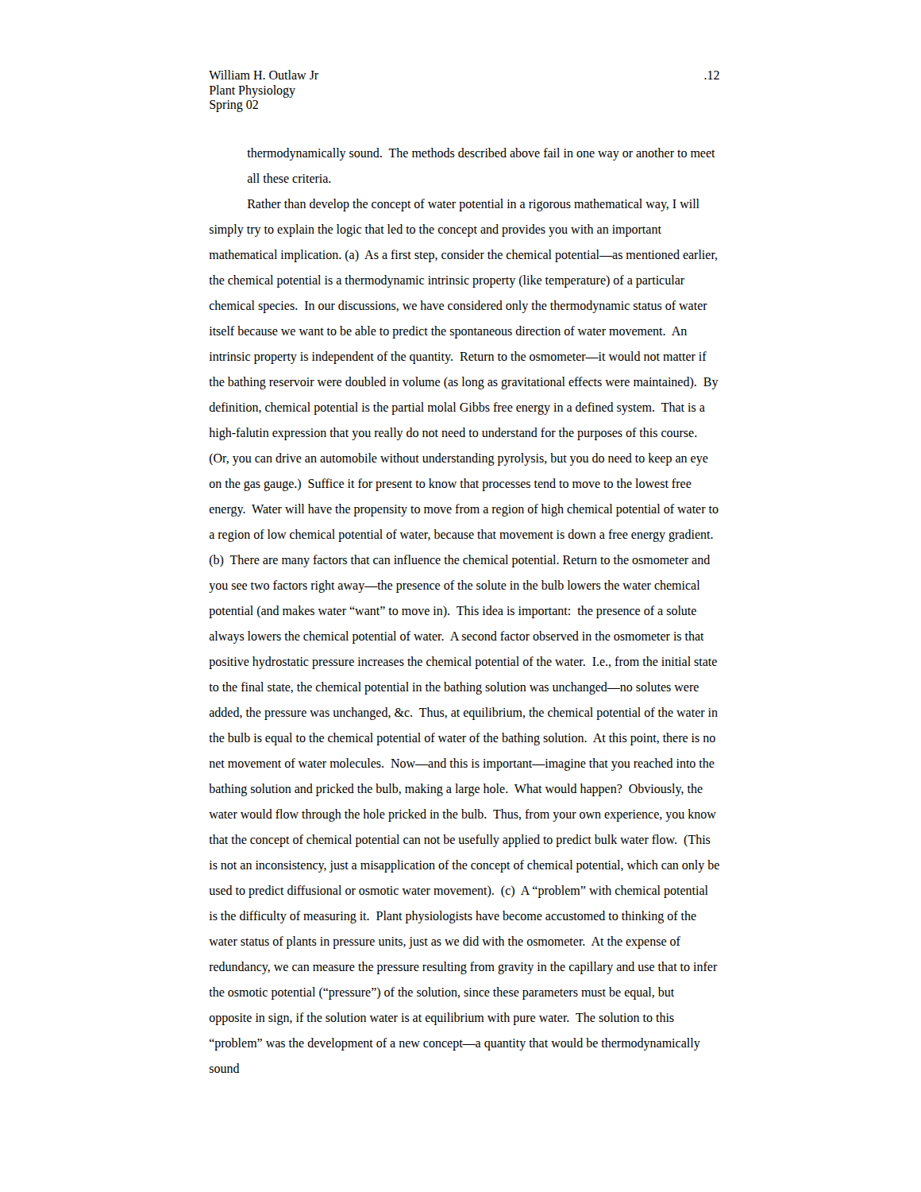William H. Outlaw Jr.12
Plant Physiology
Spring 02
thermodynamically sound. The methods described above fail in one way or another to meet all these criteria.
Rather than develop the concept of water potential in a rigorous mathematical way, I will simply try to explain the logic that led to the concept and provides you with an important mathematical implication. (a) As a first step, consider the chemical potential—as mentioned earlier, the chemical potential is a thermodynamic intrinsic property (like temperature) of a particular chemical species. In our discussions, we have considered only the thermodynamic status of water itself because we want to be able to predict the spontaneous direction of water movement. An intrinsic property is independent of the quantity. Return to the osmometer—it would not matter if the bathing reservoir were doubled in volume (as long as gravitational effects were maintained). By definition, chemical potential is the partial molal Gibbs free energy in a defined system. That is a high-falutin expression that you really do not need to understand for the purposes of this course. (Or, you can drive an automobile without understanding pyrolysis, but you do need to keep an eye on the gas gauge.) Suffice it for present to know that processes tend to move to the lowest free energy. Water will have the propensity to move from a region of high chemical potential of water to a region of low chemical potential of water, because that movement is down a free energy gradient. (b) There are many factors that can influence the chemical potential. Return to the osmometer and you see two factors right away—the presence of the solute in the bulb lowers the water chemical potential (and makes water “want” to move in). This idea is important: the presence of a solute always lowers the chemical potential of water. A second factor observed in the osmometer is that positive hydrostatic pressure increases the chemical potential of the water. I.e., from the initial state to the final state, the chemical potential in the bathing solution was unchanged—no solutes were added, the pressure was unchanged, &c. Thus, at equilibrium, the chemical potential of the water in the bulb is equal to the chemical potential of water of the bathing solution. At this point, there is no net movement of water molecules. Now—and this is important—imagine that you reached into the bathing solution and pricked the bulb, making a large hole. What would happen? Obviously, the water would flow through the hole pricked in the bulb. Thus, from your own experience, you know that the concept of chemical potential can not be usefully applied to predict bulk water flow. (This is not an inconsistency, just a misapplication of the concept of chemical potential, which can only be used to predict diffusional or osmotic water movement). (c) A “problem” with chemical potential is the difficulty of measuring it. Plant physiologists have become accustomed to thinking of the water status of plants in pressure units, just as we did with the osmometer. At the expense of redundancy, we can measure the pressure resulting from gravity in the capillary and use that to infer the osmotic potential (“pressure”) of the solution, since these parameters must be equal, but opposite in sign, if the solution water is at equilibrium with pure water. The solution to this “problem” was the development of a new concept—a quantity that would be thermodynamically sound